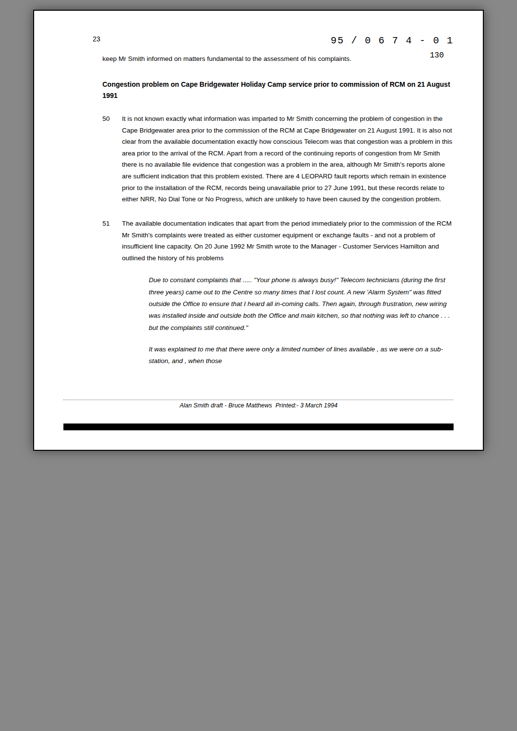23
95 / 0 6 7 4 - 0 1
130
keep Mr Smith informed on matters fundamental to the assessment of his complaints.
Congestion problem on Cape Bridgewater Holiday Camp service prior to commission of RCM on 21 August 1991
50
It is not known exactly what information was imparted to Mr Smith concerning the problem of congestion in the Cape Bridgewater area prior to the commission of the RCM at Cape Bridgewater on 21 August 1991. It is also not clear from the available documentation exactly how conscious Telecom was that congestion was a problem in this area prior to the arrival of the RCM. Apart from a record of the continuing reports of congestion from Mr Smith there is no available file evidence that congestion was a problem in the area, although Mr Smith's reports alone are sufficient indication that this problem existed. There are 4 LEOPARD fault reports which remain in existence prior to the installation of the RCM, records being unavailable prior to 27 June 1991, but these records relate to either NRR, No Dial Tone or No Progress, which are unlikely to have been caused by the congestion problem.
51
The available documentation indicates that apart from the period immediately prior to the commission of the RCM Mr Smith's complaints were treated as either customer equipment or exchange faults - and not a problem of insufficient line capacity. On 20 June 1992 Mr Smith wrote to the Manager - Customer Services Hamilton and outlined the history of his problems
Due to constant complaints that ..... "Your phone is always busy!" Telecom technicians (during the first three years) came out to the Centre so many times that I lost count. A new 'Alarm System" was fitted outside the Office to ensure that I heard all in-coming calls. Then again, through frustration, new wiring was installed inside and outside both the Office and main kitchen, so that nothing was left to chance . . . but the complaints still continued."
It was explained to me that there were only a limited number of lines available , as we were on a sub-station, and , when those
Alan Smith draft - Bruce Matthews Printed:- 3 March 1994